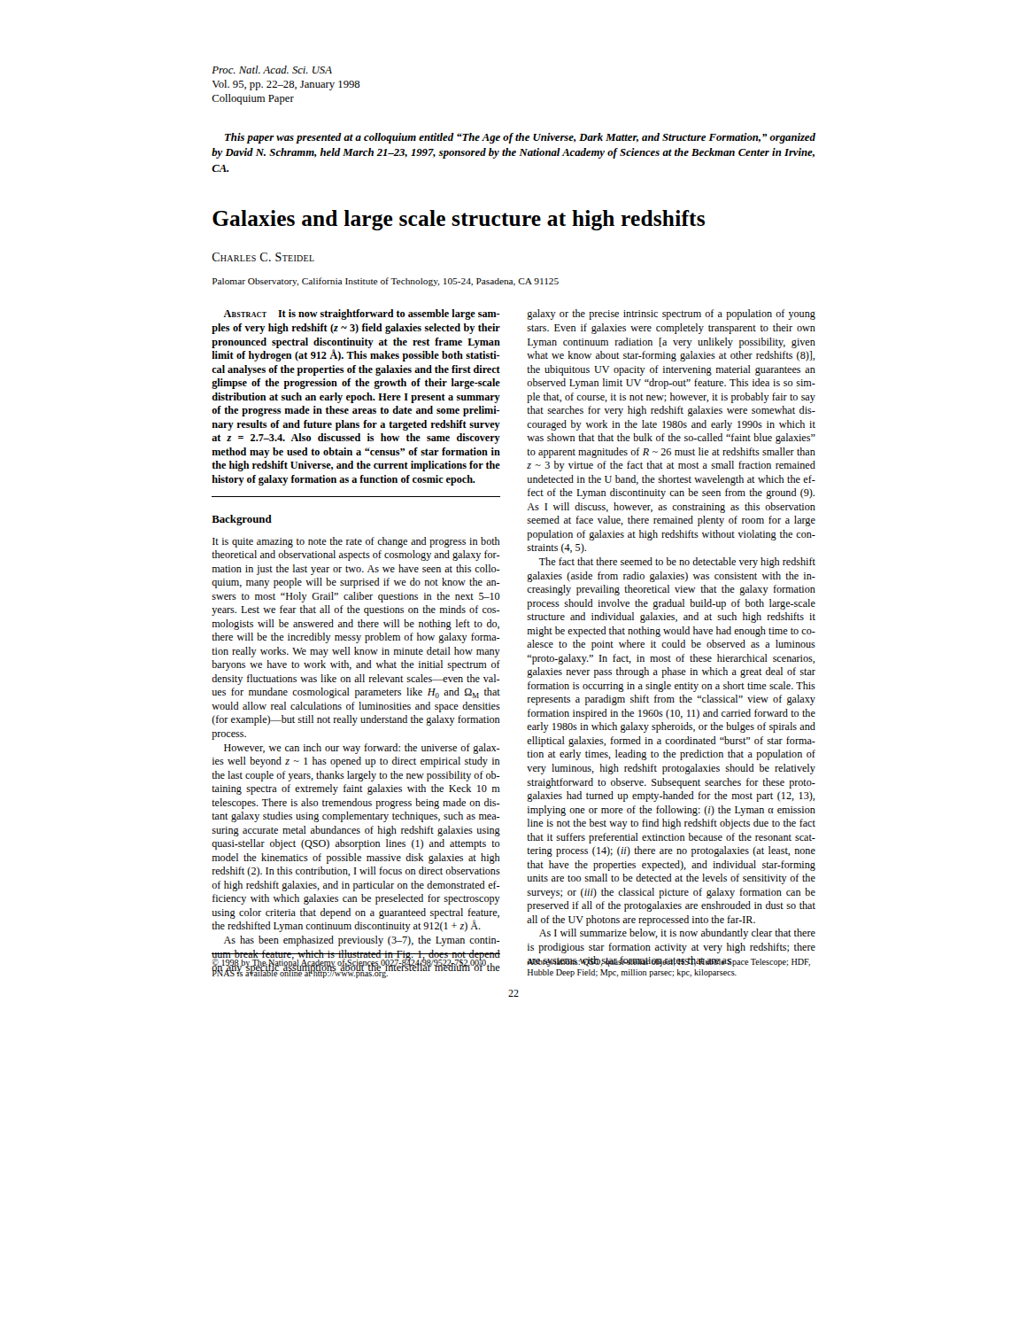Proc. Natl. Acad. Sci. USA
Vol. 95, pp. 22–28, January 1998
Colloquium Paper
This paper was presented at a colloquium entitled “The Age of the Universe, Dark Matter, and Structure Formation,” organized by David N. Schramm, held March 21–23, 1997, sponsored by the National Academy of Sciences at the Beckman Center in Irvine, CA.
Galaxies and large scale structure at high redshifts
Charles C. Steidel
Palomar Observatory, California Institute of Technology, 105-24, Pasadena, CA 91125
Abstract It is now straightforward to assemble large samples of very high redshift (z ~ 3) field galaxies selected by their pronounced spectral discontinuity at the rest frame Lyman limit of hydrogen (at 912 Å). This makes possible both statistical analyses of the properties of the galaxies and the first direct glimpse of the progression of the growth of their large-scale distribution at such an early epoch. Here I present a summary of the progress made in these areas to date and some preliminary results of and future plans for a targeted redshift survey at z = 2.7–3.4. Also discussed is how the same discovery method may be used to obtain a “census” of star formation in the high redshift Universe, and the current implications for the history of galaxy formation as a function of cosmic epoch.
Background
It is quite amazing to note the rate of change and progress in both theoretical and observational aspects of cosmology and galaxy formation in just the last year or two. As we have seen at this colloquium, many people will be surprised if we do not know the answers to most “Holy Grail” caliber questions in the next 5–10 years. Lest we fear that all of the questions on the minds of cosmologists will be answered and there will be nothing left to do, there will be the incredibly messy problem of how galaxy formation really works. We may well know in minute detail how many baryons we have to work with, and what the initial spectrum of density fluctuations was like on all relevant scales—even the values for mundane cosmological parameters like H0 and ΩM that would allow real calculations of luminosities and space densities (for example)—but still not really understand the galaxy formation process.
However, we can inch our way forward: the universe of galaxies well beyond z ~ 1 has opened up to direct empirical study in the last couple of years, thanks largely to the new possibility of obtaining spectra of extremely faint galaxies with the Keck 10 m telescopes. There is also tremendous progress being made on distant galaxy studies using complementary techniques, such as measuring accurate metal abundances of high redshift galaxies using quasi-stellar object (QSO) absorption lines (1) and attempts to model the kinematics of possible massive disk galaxies at high redshift (2). In this contribution, I will focus on direct observations of high redshift galaxies, and in particular on the demonstrated efficiency with which galaxies can be preselected for spectroscopy using color criteria that depend on a guaranteed spectral feature, the redshifted Lyman continuum discontinuity at 912(1 + z) Å.
As has been emphasized previously (3–7), the Lyman continuum break feature, which is illustrated in Fig. 1, does not depend on any specific assumptions about the interstellar medium of the galaxy or the precise intrinsic spectrum of a population of young stars. Even if galaxies were completely transparent to their own Lyman continuum radiation [a very unlikely possibility, given what we know about star-forming galaxies at other redshifts (8)], the ubiquitous UV opacity of intervening material guarantees an observed Lyman limit UV “drop-out” feature. This idea is so simple that, of course, it is not new; however, it is probably fair to say that searches for very high redshift galaxies were somewhat discouraged by work in the late 1980s and early 1990s in which it was shown that that the bulk of the so-called “faint blue galaxies” to apparent magnitudes of R ~ 26 must lie at redshifts smaller than z ~ 3 by virtue of the fact that at most a small fraction remained undetected in the U band, the shortest wavelength at which the effect of the Lyman discontinuity can be seen from the ground (9). As I will discuss, however, as constraining as this observation seemed at face value, there remained plenty of room for a large population of galaxies at high redshifts without violating the constraints (4, 5).
The fact that there seemed to be no detectable very high redshift galaxies (aside from radio galaxies) was consistent with the increasingly prevailing theoretical view that the galaxy formation process should involve the gradual build-up of both large-scale structure and individual galaxies, and at such high redshifts it might be expected that nothing would have had enough time to coalesce to the point where it could be observed as a luminous “proto-galaxy.” In fact, in most of these hierarchical scenarios, galaxies never pass through a phase in which a great deal of star formation is occurring in a single entity on a short time scale. This represents a paradigm shift from the “classical” view of galaxy formation inspired in the 1960s (10, 11) and carried forward to the early 1980s in which galaxy spheroids, or the bulges of spirals and elliptical galaxies, formed in a coordinated “burst” of star formation at early times, leading to the prediction that a population of very luminous, high redshift protogalaxies should be relatively straightforward to observe. Subsequent searches for these protogalaxies had turned up empty-handed for the most part (12, 13), implying one or more of the following: (i) the Lyman α emission line is not the best way to find high redshift objects due to the fact that it suffers preferential extinction because of the resonant scattering process (14); (ii) there are no protogalaxies (at least, none that have the properties expected), and individual star-forming units are too small to be detected at the levels of sensitivity of the surveys; or (iii) the classical picture of galaxy formation can be preserved if all of the protogalaxies are enshrouded in dust so that all of the UV photons are reprocessed into the far-IR.
As I will summarize below, it is now abundantly clear that there is prodigious star formation activity at very high redshifts; there are systems with star formation rates that are as
© 1998 by The National Academy of Sciences 0027-8424/98/9522-7$2.00/0
PNAS is available online at http://www.pnas.org.
Abbreviations: QSO, quasi-stellar object; HST, Hubble Space Telescope; HDF, Hubble Deep Field; Mpc, million parsec; kpc, kiloparsecs.
22